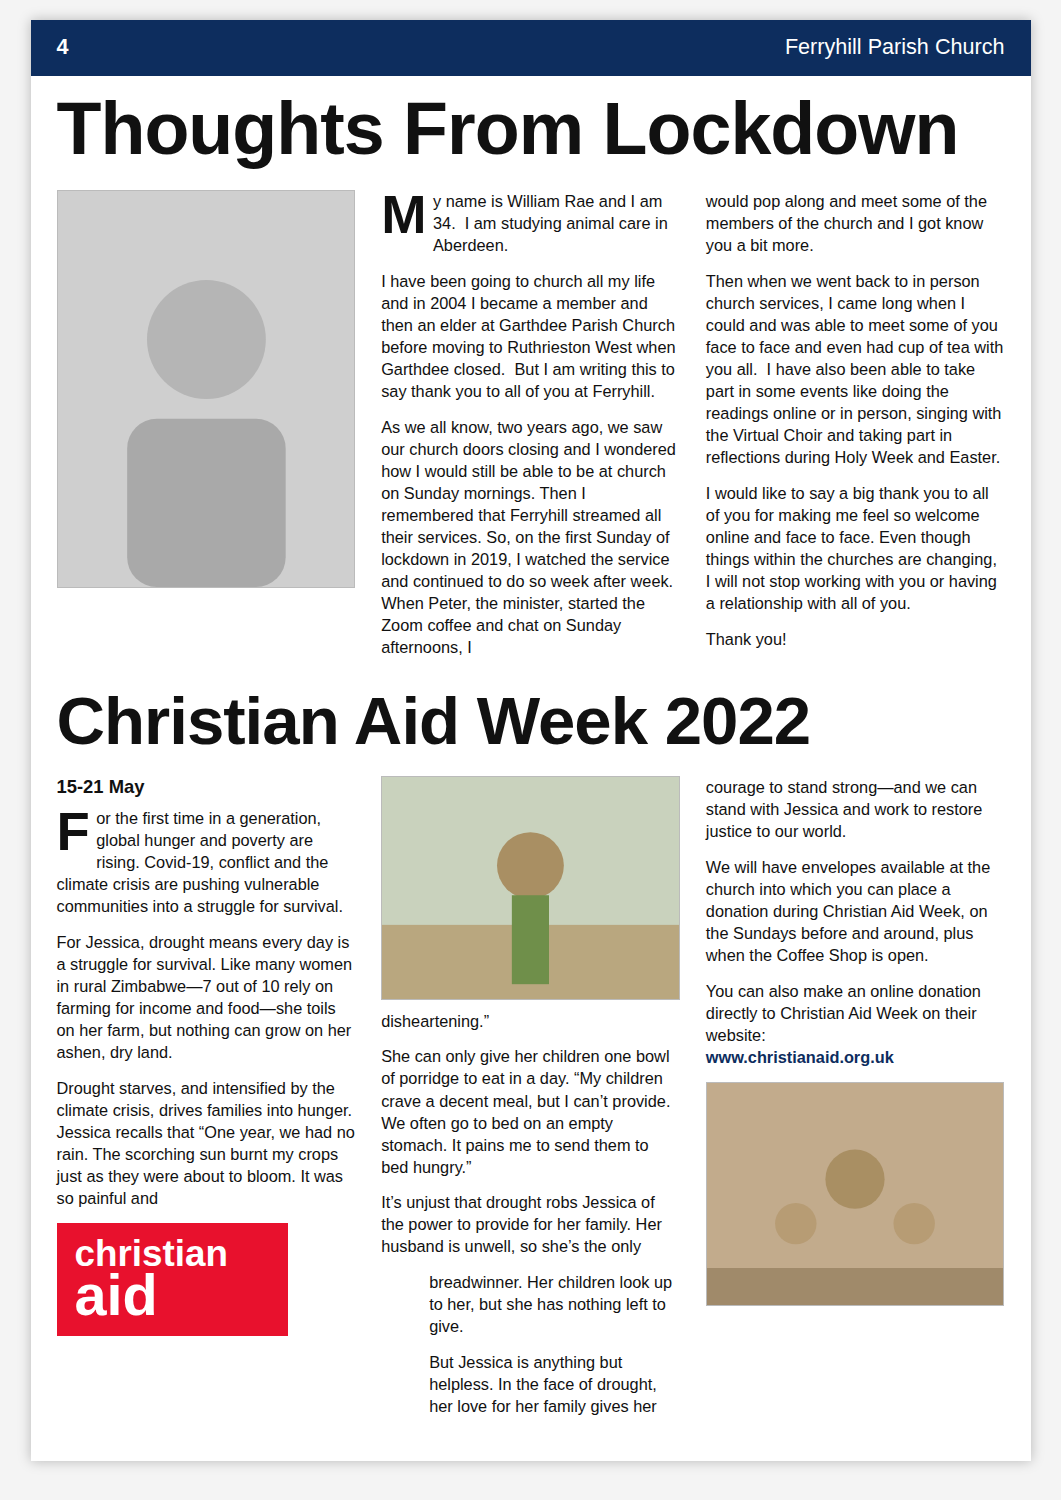4 Ferryhill Parish Church
Thoughts From Lockdown
My name is William Rae and I am 34. I am studying animal care in Aberdeen.
I have been going to church all my life and in 2004 I became a member and then an elder at Garthdee Parish Church before moving to Ruthrieston West when Garthdee closed. But I am writing this to say thank you to all of you at Ferryhill.
As we all know, two years ago, we saw our church doors closing and I wondered how I would still be able to be at church on Sunday mornings. Then I remembered that Ferryhill streamed all their services. So, on the first Sunday of lockdown in 2019, I watched the service and continued to do so week after week. When Peter, the minister, started the Zoom coffee and chat on Sunday afternoons, I
would pop along and meet some of the members of the church and I got know you a bit more.
Then when we went back to in person church services, I came long when I could and was able to meet some of you face to face and even had cup of tea with you all. I have also been able to take part in some events like doing the readings online or in person, singing with the Virtual Choir and taking part in reflections during Holy Week and Easter.
I would like to say a big thank you to all of you for making me feel so welcome online and face to face. Even though things within the churches are changing, I will not stop working with you or having a relationship with all of you.
Thank you!
Christian Aid Week 2022
15-21 May
For the first time in a generation, global hunger and poverty are rising. Covid-19, conflict and the climate crisis are pushing vulnerable communities into a struggle for survival.
For Jessica, drought means every day is a struggle for survival. Like many women in rural Zimbabwe—7 out of 10 rely on farming for income and food—she toils on her farm, but nothing can grow on her ashen, dry land.
Drought starves, and intensified by the climate crisis, drives families into hunger. Jessica recalls that “One year, we had no rain. The scorching sun burnt my crops just as they were about to bloom. It was so painful and
christian aid
disheartening.”
She can only give her children one bowl of porridge to eat in a day. “My children crave a decent meal, but I can’t provide. We often go to bed on an empty stomach. It pains me to send them to bed hungry.”
It’s unjust that drought robs Jessica of the power to provide for her family. Her husband is unwell, so she’s the only
breadwinner. Her children look up to her, but she has nothing left to give.
But Jessica is anything but helpless. In the face of drought, her love for her family gives her
courage to stand strong—and we can stand with Jessica and work to restore justice to our world.
We will have envelopes available at the church into which you can place a donation during Christian Aid Week, on the Sundays before and around, plus when the Coffee Shop is open.
You can also make an online donation directly to Christian Aid Week on their website:
www.christianaid.org.uk